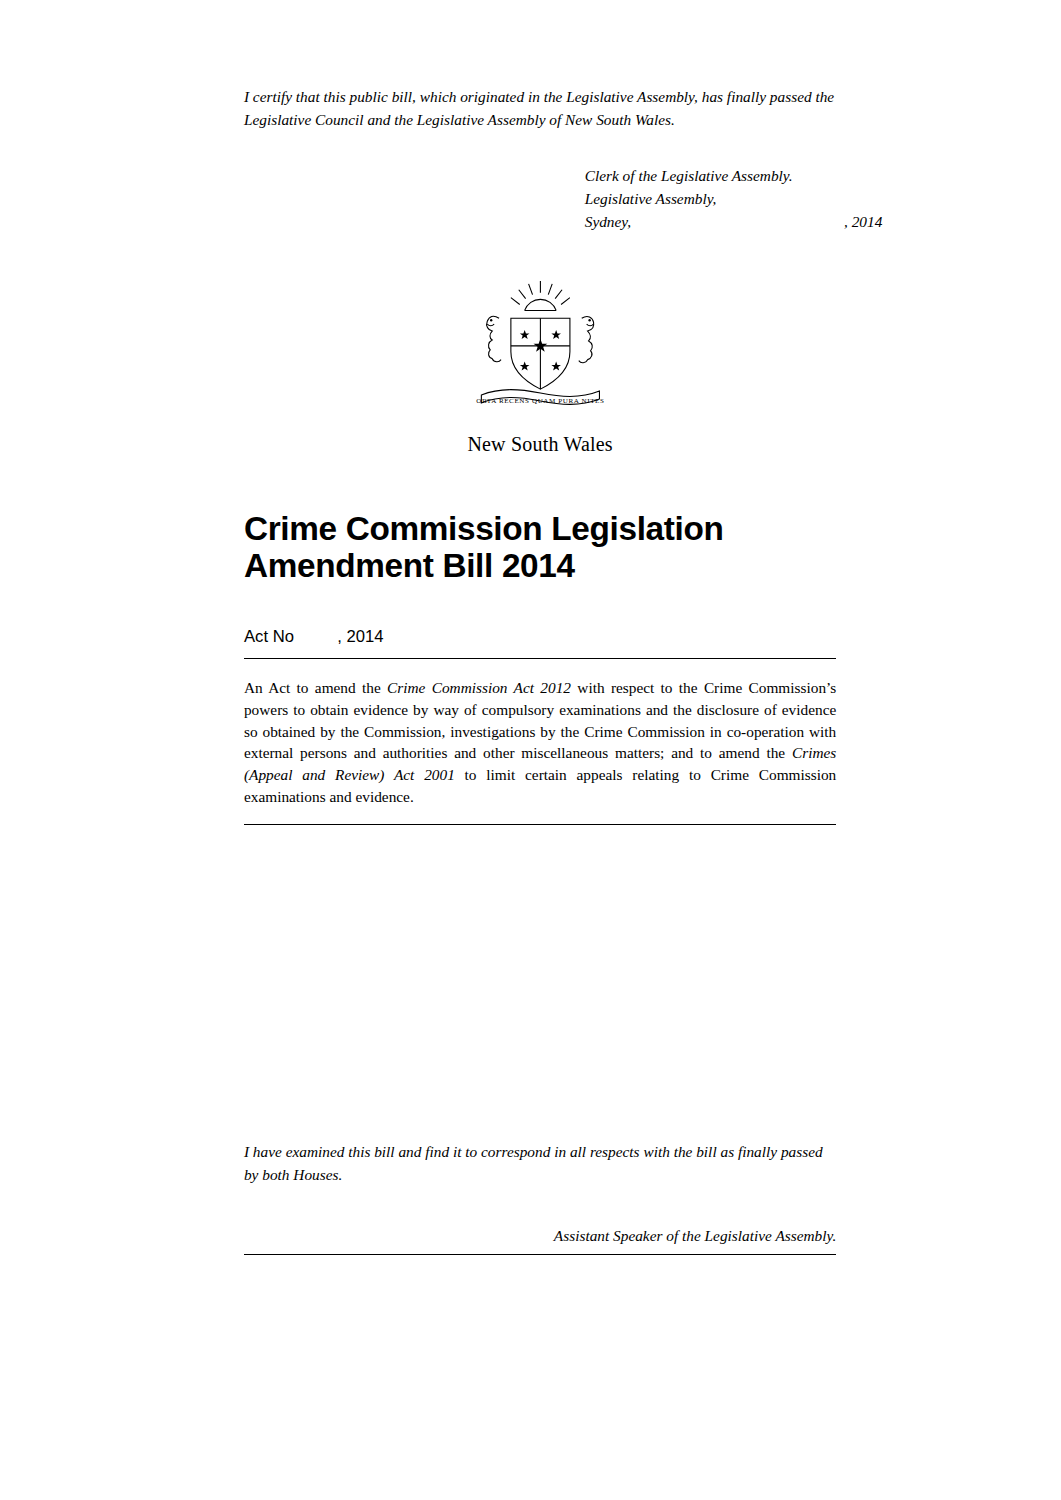I certify that this public bill, which originated in the Legislative Assembly, has finally passed the Legislative Council and the Legislative Assembly of New South Wales.
Clerk of the Legislative Assembly. Legislative Assembly, Sydney, , 2014
ORTA RECENS QUAM PURA NITES
New South Wales
Crime Commission Legislation Amendment Bill 2014
Act No , 2014
An Act to amend the Crime Commission Act 2012 with respect to the Crime Commission’s powers to obtain evidence by way of compulsory examinations and the disclosure of evidence so obtained by the Commission, investigations by the Crime Commission in co-operation with external persons and authorities and other miscellaneous matters; and to amend the Crimes (Appeal and Review) Act 2001 to limit certain appeals relating to Crime Commission examinations and evidence.
I have examined this bill and find it to correspond in all respects with the bill as finally passed by both Houses.
Assistant Speaker of the Legislative Assembly.